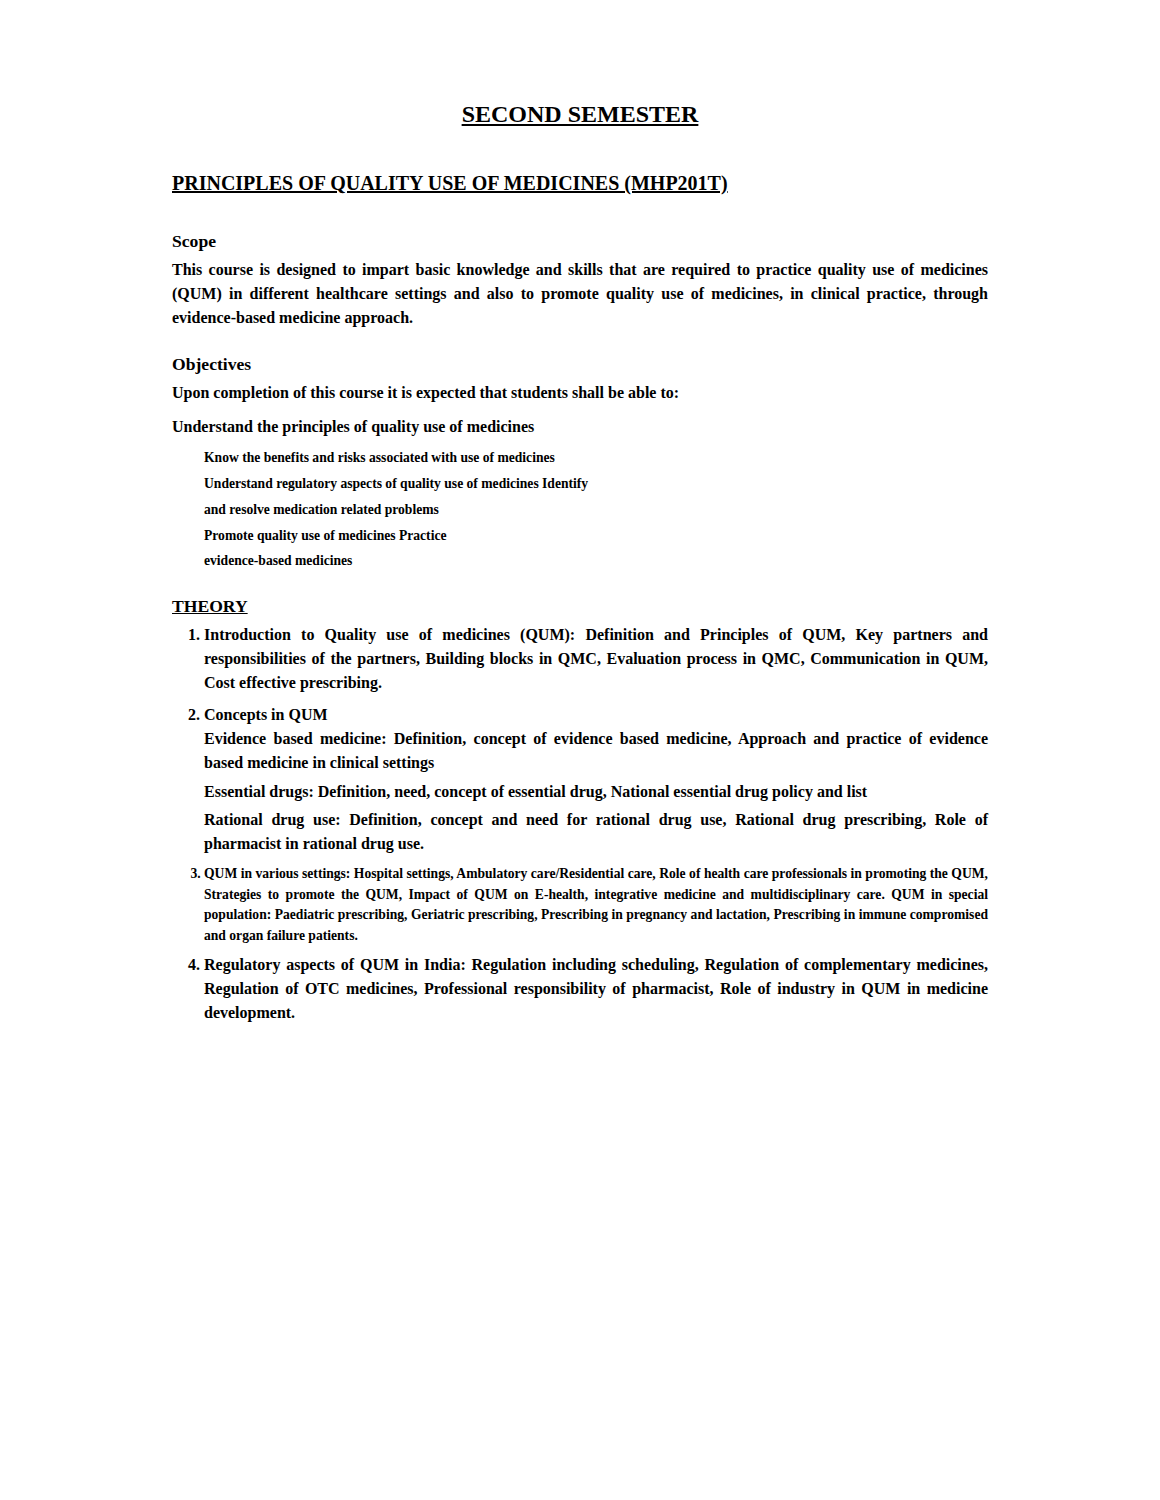SECOND SEMESTER
PRINCIPLES OF QUALITY USE OF MEDICINES (MHP201T)
Scope
This course is designed to impart basic knowledge and skills that are required to practice quality use of medicines (QUM) in different healthcare settings and also to promote quality use of medicines, in clinical practice, through evidence-based medicine approach.
Objectives
Upon completion of this course it is expected that students shall be able to:
Understand the principles of quality use of medicines
Know the benefits and risks associated with use of medicines
Understand regulatory aspects of quality use of medicines Identify
and resolve medication related problems
Promote quality use of medicines Practice
evidence-based medicines
THEORY
Introduction to Quality use of medicines (QUM): Definition and Principles of QUM, Key partners and responsibilities of the partners, Building blocks in QMC, Evaluation process in QMC, Communication in QUM, Cost effective prescribing.
Concepts in QUM
Evidence based medicine: Definition, concept of evidence based medicine, Approach and practice of evidence based medicine in clinical settings
Essential drugs: Definition, need, concept of essential drug, National essential drug policy and list
Rational drug use: Definition, concept and need for rational drug use, Rational drug prescribing, Role of pharmacist in rational drug use.
QUM in various settings: Hospital settings, Ambulatory care/Residential care, Role of health care professionals in promoting the QUM, Strategies to promote the QUM, Impact of QUM on E-health, integrative medicine and multidisciplinary care. QUM in special population: Paediatric prescribing, Geriatric prescribing, Prescribing in pregnancy and lactation, Prescribing in immune compromised and organ failure patients.
Regulatory aspects of QUM in India: Regulation including scheduling, Regulation of complementary medicines, Regulation of OTC medicines, Professional responsibility of pharmacist, Role of industry in QUM in medicine development.